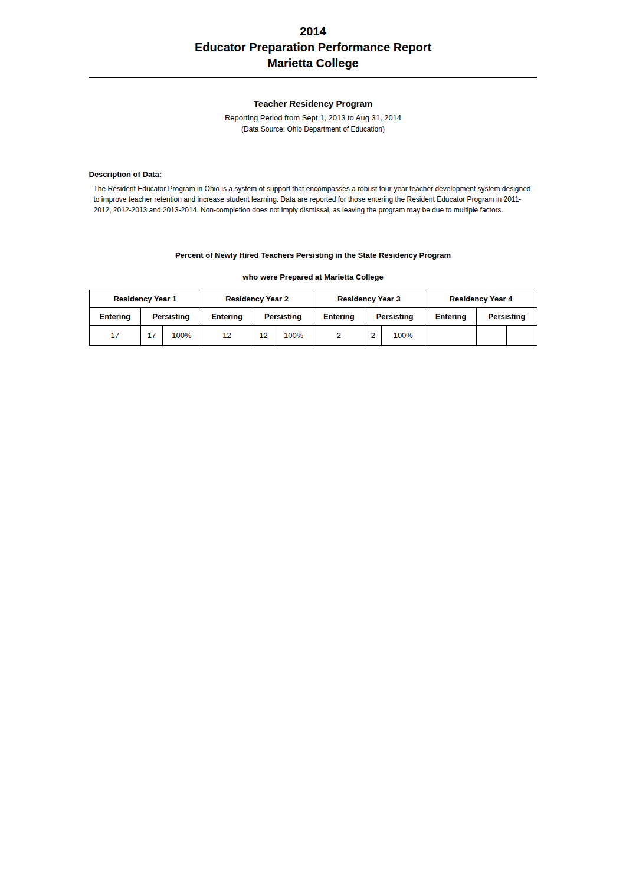2014
Educator Preparation Performance Report
Marietta College
Teacher Residency Program
Reporting Period from Sept 1, 2013 to Aug 31, 2014
(Data Source: Ohio Department of Education)
Description of Data:
The Resident Educator Program in Ohio is a system of support that encompasses a robust four-year teacher development system designed to improve teacher retention and increase student learning. Data are reported for those entering the Resident Educator Program in 2011-2012, 2012-2013 and 2013-2014. Non-completion does not imply dismissal, as leaving the program may be due to multiple factors.
Percent of Newly Hired Teachers Persisting in the State Residency Program
who were Prepared at Marietta College
| Residency Year 1 | Residency Year 2 | Residency Year 3 | Residency Year 4 |
| --- | --- | --- | --- |
| Entering | Persisting | Entering | Persisting | Entering | Persisting | Entering | Persisting |
| 17 | 17 | 100% | 12 | 12 | 100% | 2 | 2 | 100% | | | |